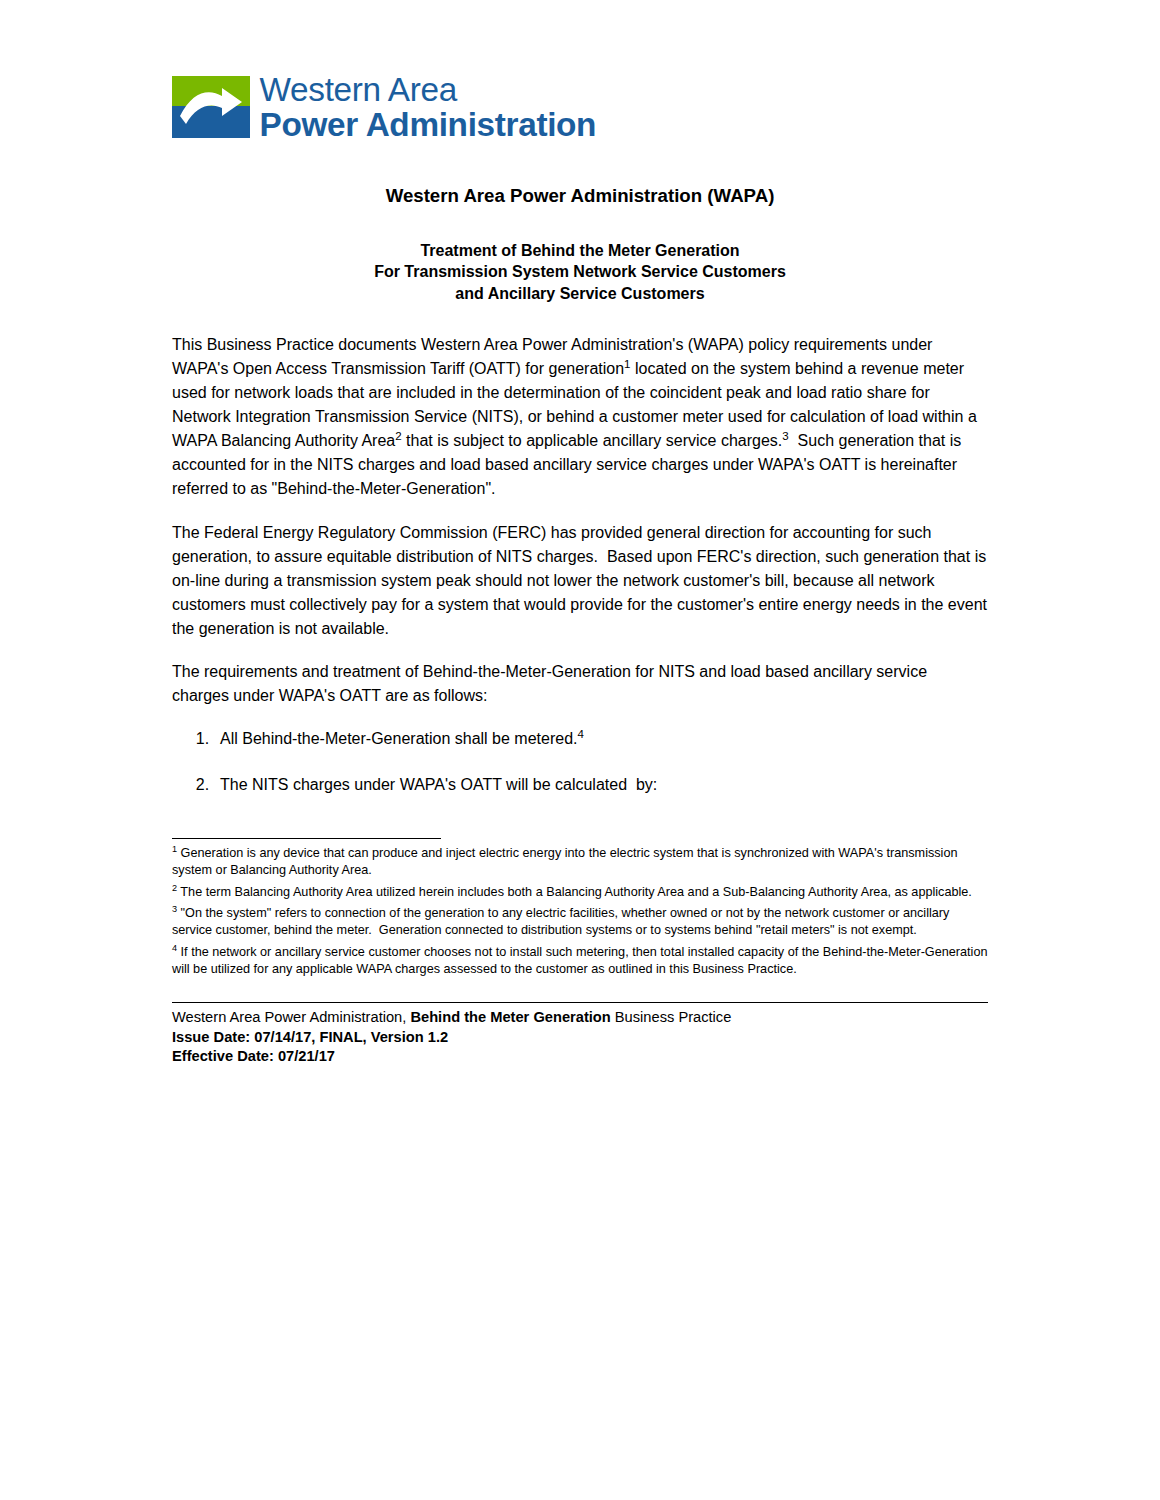Western Area
Power Administration
Western Area Power Administration (WAPA)
Treatment of Behind the Meter Generation
For Transmission System Network Service Customers
and Ancillary Service Customers
This Business Practice documents Western Area Power Administration's (WAPA) policy requirements under WAPA's Open Access Transmission Tariff (OATT) for generation1 located on the system behind a revenue meter used for network loads that are included in the determination of the coincident peak and load ratio share for Network Integration Transmission Service (NITS), or behind a customer meter used for calculation of load within a WAPA Balancing Authority Area2 that is subject to applicable ancillary service charges.3 Such generation that is accounted for in the NITS charges and load based ancillary service charges under WAPA's OATT is hereinafter referred to as "Behind-the-Meter-Generation".
The Federal Energy Regulatory Commission (FERC) has provided general direction for accounting for such generation, to assure equitable distribution of NITS charges. Based upon FERC's direction, such generation that is on-line during a transmission system peak should not lower the network customer's bill, because all network customers must collectively pay for a system that would provide for the customer's entire energy needs in the event the generation is not available.
The requirements and treatment of Behind-the-Meter-Generation for NITS and load based ancillary service charges under WAPA's OATT are as follows:
All Behind-the-Meter-Generation shall be metered.4
The NITS charges under WAPA's OATT will be calculated by:
1 Generation is any device that can produce and inject electric energy into the electric system that is synchronized with WAPA's transmission system or Balancing Authority Area.
2 The term Balancing Authority Area utilized herein includes both a Balancing Authority Area and a Sub-Balancing Authority Area, as applicable.
3 "On the system" refers to connection of the generation to any electric facilities, whether owned or not by the network customer or ancillary service customer, behind the meter. Generation connected to distribution systems or to systems behind "retail meters" is not exempt.
4 If the network or ancillary service customer chooses not to install such metering, then total installed capacity of the Behind-the-Meter-Generation will be utilized for any applicable WAPA charges assessed to the customer as outlined in this Business Practice.
Western Area Power Administration, Behind the Meter Generation Business Practice
Issue Date: 07/14/17, FINAL, Version 1.2
Effective Date: 07/21/17